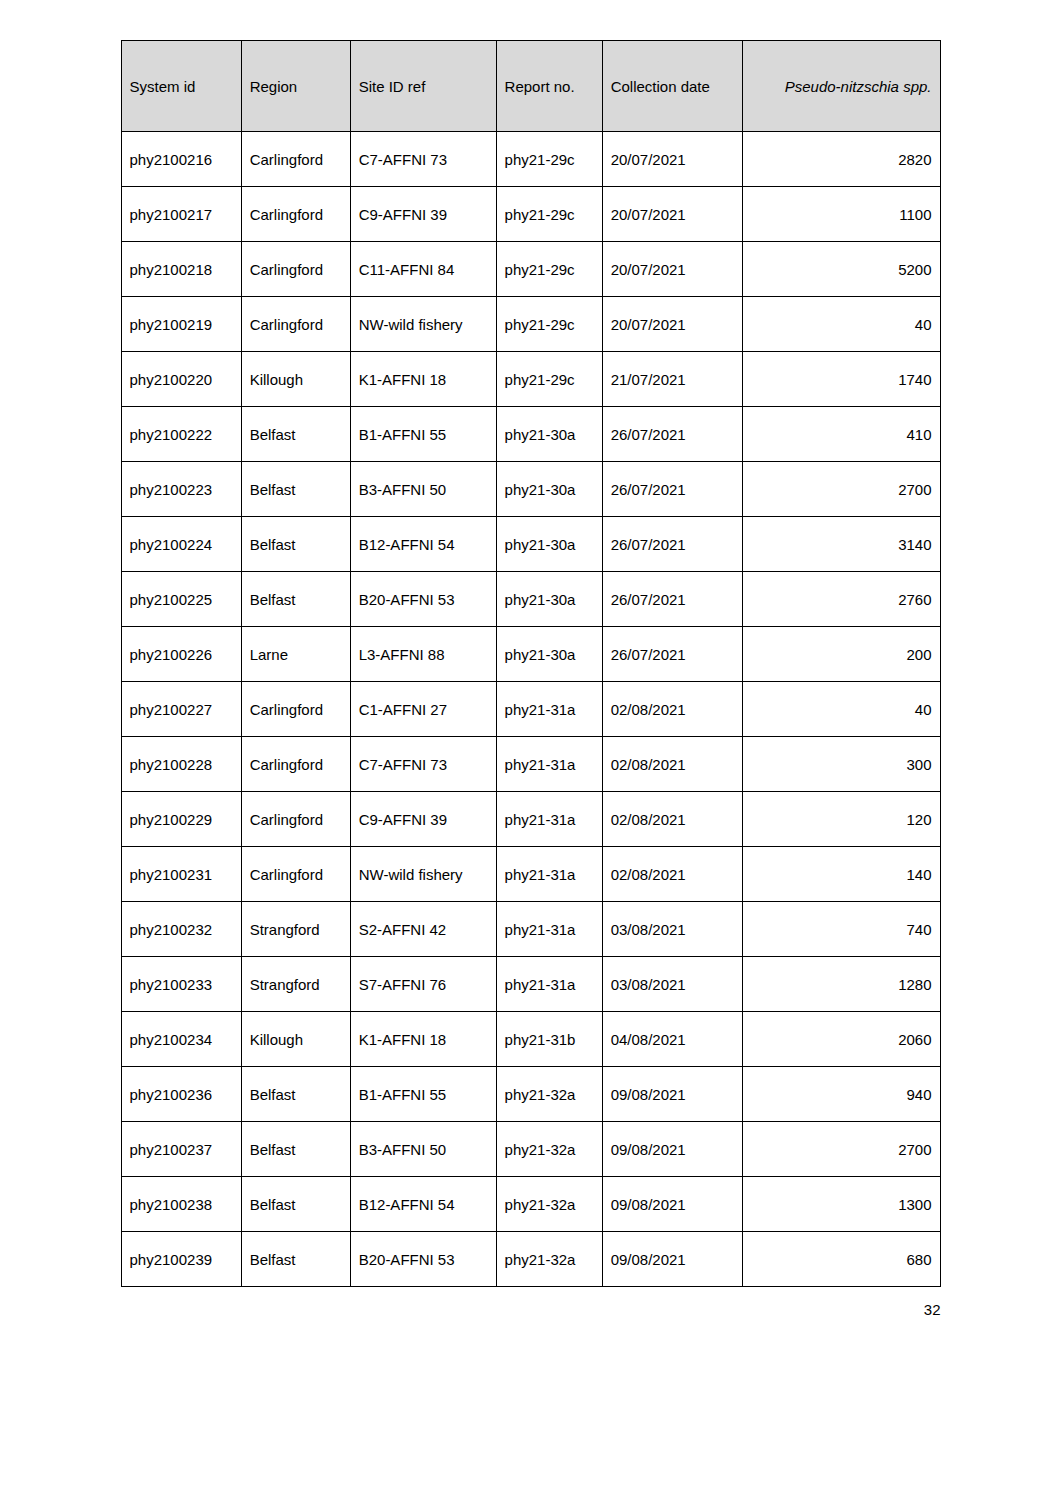Phytoplankton sampling results
| System id | Region | Site ID ref | Report no. | Collection date | Pseudo-nitzschia spp. |
| --- | --- | --- | --- | --- | --- |
| phy2100216 | Carlingford | C7-AFFNI 73 | phy21-29c | 20/07/2021 | 2820 |
| phy2100217 | Carlingford | C9-AFFNI 39 | phy21-29c | 20/07/2021 | 1100 |
| phy2100218 | Carlingford | C11-AFFNI 84 | phy21-29c | 20/07/2021 | 5200 |
| phy2100219 | Carlingford | NW-wild fishery | phy21-29c | 20/07/2021 | 40 |
| phy2100220 | Killough | K1-AFFNI 18 | phy21-29c | 21/07/2021 | 1740 |
| phy2100222 | Belfast | B1-AFFNI 55 | phy21-30a | 26/07/2021 | 410 |
| phy2100223 | Belfast | B3-AFFNI 50 | phy21-30a | 26/07/2021 | 2700 |
| phy2100224 | Belfast | B12-AFFNI 54 | phy21-30a | 26/07/2021 | 3140 |
| phy2100225 | Belfast | B20-AFFNI 53 | phy21-30a | 26/07/2021 | 2760 |
| phy2100226 | Larne | L3-AFFNI 88 | phy21-30a | 26/07/2021 | 200 |
| phy2100227 | Carlingford | C1-AFFNI 27 | phy21-31a | 02/08/2021 | 40 |
| phy2100228 | Carlingford | C7-AFFNI 73 | phy21-31a | 02/08/2021 | 300 |
| phy2100229 | Carlingford | C9-AFFNI 39 | phy21-31a | 02/08/2021 | 120 |
| phy2100231 | Carlingford | NW-wild fishery | phy21-31a | 02/08/2021 | 140 |
| phy2100232 | Strangford | S2-AFFNI 42 | phy21-31a | 03/08/2021 | 740 |
| phy2100233 | Strangford | S7-AFFNI 76 | phy21-31a | 03/08/2021 | 1280 |
| phy2100234 | Killough | K1-AFFNI 18 | phy21-31b | 04/08/2021 | 2060 |
| phy2100236 | Belfast | B1-AFFNI 55 | phy21-32a | 09/08/2021 | 940 |
| phy2100237 | Belfast | B3-AFFNI 50 | phy21-32a | 09/08/2021 | 2700 |
| phy2100238 | Belfast | B12-AFFNI 54 | phy21-32a | 09/08/2021 | 1300 |
| phy2100239 | Belfast | B20-AFFNI 53 | phy21-32a | 09/08/2021 | 680 |
32